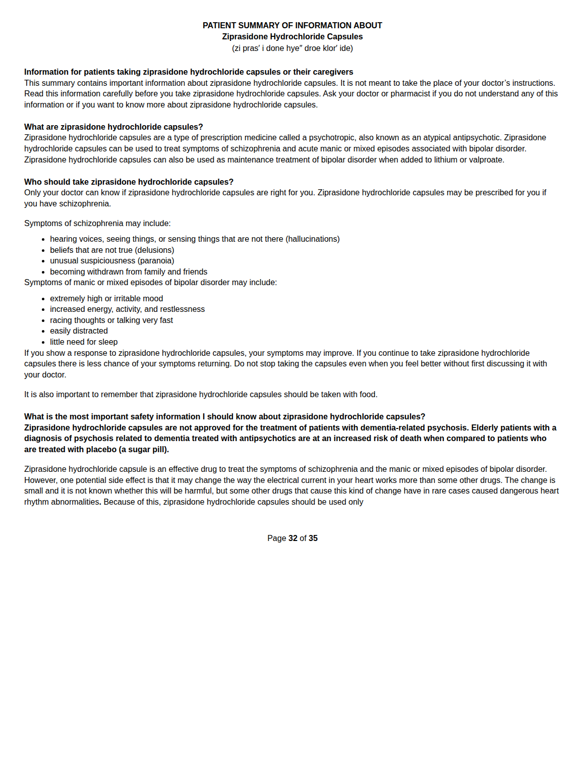PATIENT SUMMARY OF INFORMATION ABOUT Ziprasidone Hydrochloride Capsules
(zi pras′ i done hye″ droe klor′ ide)
Information for patients taking ziprasidone hydrochloride capsules or their caregivers
This summary contains important information about ziprasidone hydrochloride capsules. It is not meant to take the place of your doctor’s instructions. Read this information carefully before you take ziprasidone hydrochloride capsules. Ask your doctor or pharmacist if you do not understand any of this information or if you want to know more about ziprasidone hydrochloride capsules.
What are ziprasidone hydrochloride capsules?
Ziprasidone hydrochloride capsules are a type of prescription medicine called a psychotropic, also known as an atypical antipsychotic. Ziprasidone hydrochloride capsules can be used to treat symptoms of schizophrenia and acute manic or mixed episodes associated with bipolar disorder. Ziprasidone hydrochloride capsules can also be used as maintenance treatment of bipolar disorder when added to lithium or valproate.
Who should take ziprasidone hydrochloride capsules?
Only your doctor can know if ziprasidone hydrochloride capsules are right for you. Ziprasidone hydrochloride capsules may be prescribed for you if you have schizophrenia.
Symptoms of schizophrenia may include:
hearing voices, seeing things, or sensing things that are not there (hallucinations)
beliefs that are not true (delusions)
unusual suspiciousness (paranoia)
becoming withdrawn from family and friends
Symptoms of manic or mixed episodes of bipolar disorder may include:
extremely high or irritable mood
increased energy, activity, and restlessness
racing thoughts or talking very fast
easily distracted
little need for sleep
If you show a response to ziprasidone hydrochloride capsules, your symptoms may improve. If you continue to take ziprasidone hydrochloride capsules there is less chance of your symptoms returning. Do not stop taking the capsules even when you feel better without first discussing it with your doctor.
It is also important to remember that ziprasidone hydrochloride capsules should be taken with food.
What is the most important safety information I should know about ziprasidone hydrochloride capsules?
Ziprasidone hydrochloride capsules are not approved for the treatment of patients with dementia-related psychosis. Elderly patients with a diagnosis of psychosis related to dementia treated with antipsychotics are at an increased risk of death when compared to patients who are treated with placebo (a sugar pill).
Ziprasidone hydrochloride capsule is an effective drug to treat the symptoms of schizophrenia and the manic or mixed episodes of bipolar disorder. However, one potential side effect is that it may change the way the electrical current in your heart works more than some other drugs. The change is small and it is not known whether this will be harmful, but some other drugs that cause this kind of change have in rare cases caused dangerous heart rhythm abnormalities. Because of this, ziprasidone hydrochloride capsules should be used only
Page 32 of 35